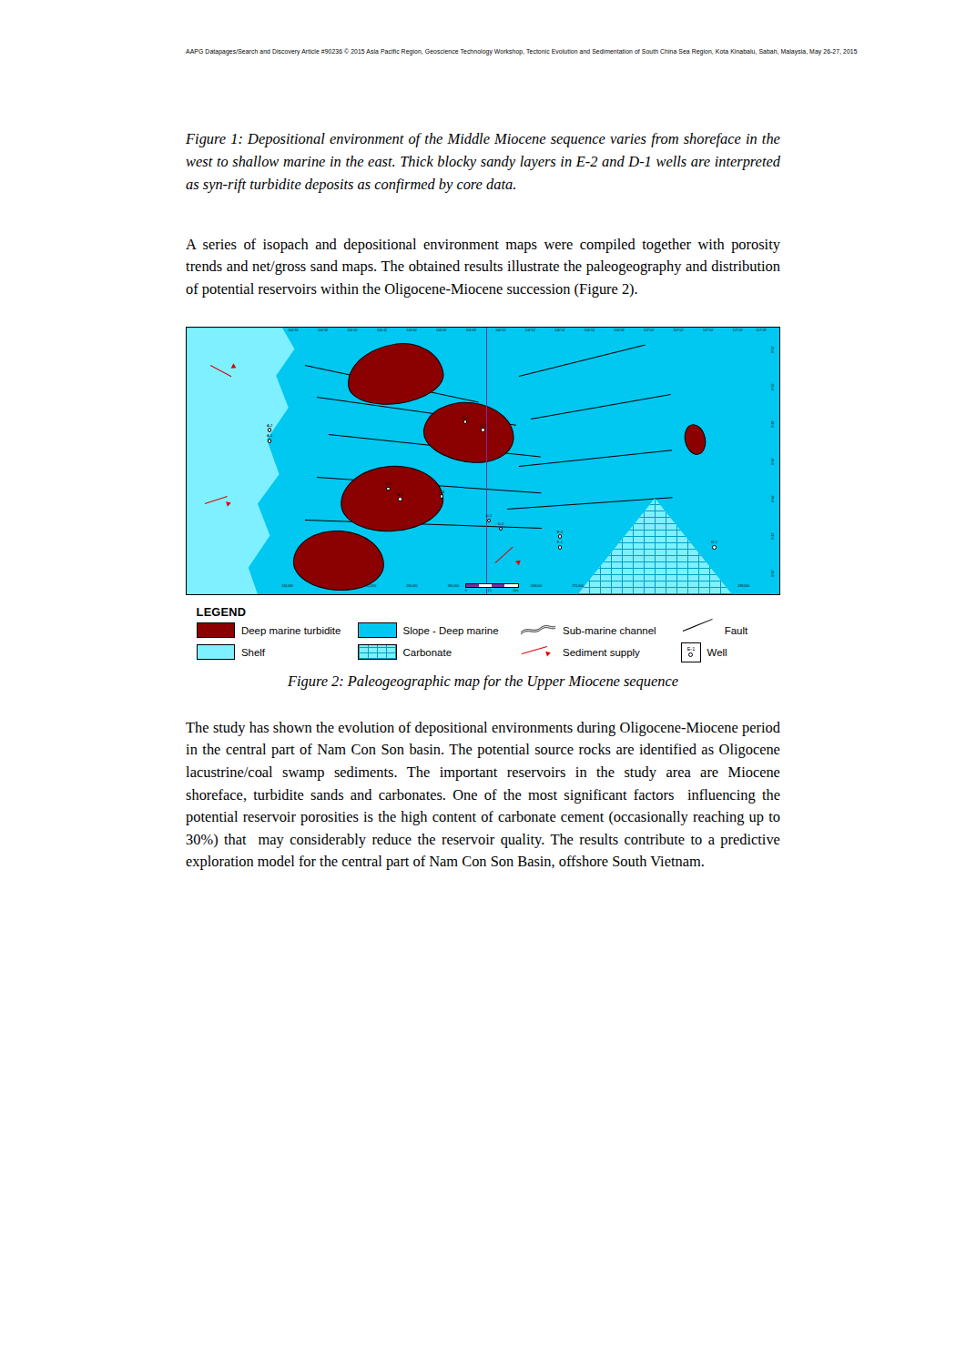AAPG Datapages/Search and Discovery Article #90236 © 2015 Asia Pacific Region, Geoscience Technology Workshop, Tectonic Evolution and Sedimentation of South China Sea Region, Kota Kinabalu, Sabah, Malaysia, May 26-27, 2015
Figure 1: Depositional environment of the Middle Miocene sequence varies from shoreface in the west to shallow marine in the east. Thick blocky sandy layers in E-2 and D-1 wells are interpreted as syn-rift turbidite deposits as confirmed by core data.
A series of isopach and depositional environment maps were compiled together with porosity trends and net/gross sand maps. The obtained results illustrate the paleogeography and distribution of potential reservoirs within the Oligocene-Miocene succession (Figure 2).
106°30' 106°32' 106°34' 106°36' 106°38' 106°40' 106°42' 106°44' 106°46' 106°48' 106°50' 106°52' 106°54' 106°56' 106°58' 107°00' 107°02' 107°04' 107°06' 107°08'
236,000 240,000 244,000 248,000 252,000 256,000 260,000 264,000 268,000 272,000 276,000 280,000 284,000 288,000
1,097,000 1,094,000 1,091,000 1,088,000 1,085,000 1,082,000 1,079,000 1,076,000
9°52' 9°50' 9°48' 9°46' 9°44' 9°42' 9°40'
A-2
A-1
C-1
C-2
B-1
B-2
C-3
D-1
D-2
E-2
F-1
G-1
02.55km
LEGEND
Deep marine turbidite
Slope - Deep marine
Sub-marine channel
Fault
Shelf
Carbonate
Sediment supply
E-1 Well
Figure 2: Paleogeographic map for the Upper Miocene sequence
The study has shown the evolution of depositional environments during Oligocene-Miocene period in the central part of Nam Con Son basin. The potential source rocks are identified as Oligocene lacustrine/coal swamp sediments. The important reservoirs in the study area are Miocene shoreface, turbidite sands and carbonates. One of the most significant factors influencing the potential reservoir porosities is the high content of carbonate cement (occasionally reaching up to 30%) that may considerably reduce the reservoir quality. The results contribute to a predictive exploration model for the central part of Nam Con Son Basin, offshore South Vietnam.